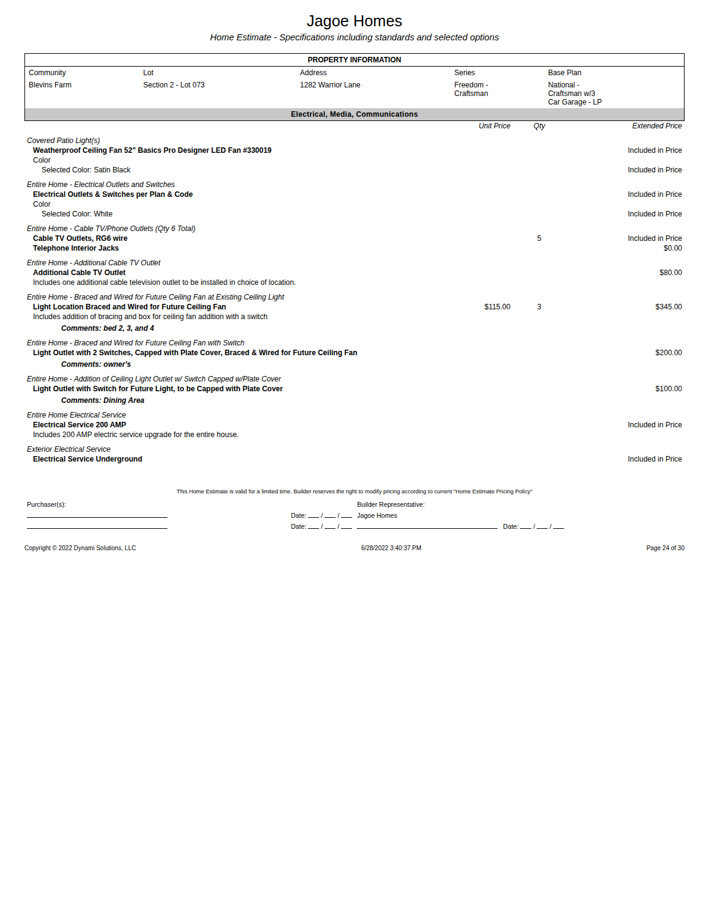Jagoe Homes
Home Estimate - Specifications including standards and selected options
| PROPERTY INFORMATION |
| Community | Lot | Address | Series | Base Plan |
| Blevins Farm | Section 2 - Lot 073 | 1282 Warrior Lane | Freedom - Craftsman | National - Craftsman w/3 Car Garage - LP |
| Electrical, Media, Communications |
| | Unit Price | Qty | Extended Price |
| Covered Patio Light(s) | | | |
| Weatherproof Ceiling Fan 52" Basics Pro Designer LED Fan #330019 | | | Included in Price |
| Color | | | |
| Selected Color: Satin Black | | | Included in Price |
| Entire Home - Electrical Outlets and Switches | | | |
| Electrical Outlets & Switches per Plan & Code | | | Included in Price |
| Color | | | |
| Selected Color: White | | | Included in Price |
| Entire Home - Cable TV/Phone Outlets (Qty 6 Total) | | | |
| Cable TV Outlets, RG6 wire | | 5 | Included in Price |
| Telephone Interior Jacks | | | $0.00 |
| Entire Home - Additional Cable TV Outlet | | | |
| Additional Cable TV Outlet | | | $80.00 |
| Includes one additional cable television outlet to be installed in choice of location. | | | |
| Entire Home - Braced and Wired for Future Ceiling Fan at Existing Ceiling Light | | | |
| Light Location Braced and Wired for Future Ceiling Fan | $115.00 | 3 | $345.00 |
| Includes addition of bracing and box for ceiling fan addition with a switch | | | |
| Comments: bed 2, 3, and 4 | | | |
| Entire Home - Braced and Wired for Future Ceiling Fan with Switch | | | |
| Light Outlet with 2 Switches, Capped with Plate Cover, Braced & Wired for Future Ceiling Fan | | | $200.00 |
| Comments: owner's | | | |
| Entire Home - Addition of Ceiling Light Outlet w/ Switch Capped w/Plate Cover | | | |
| Light Outlet with Switch for Future Light, to be Capped with Plate Cover | | | $100.00 |
| Comments: Dining Area | | | |
| Entire Home Electrical Service | | | |
| Electrical Service 200 AMP | | | Included in Price |
| Includes 200 AMP electric service upgrade for the entire house. | | | |
| Exterior Electrical Service | | | |
| Electrical Service Underground | | | Included in Price |
This Home Estimate is valid for a limited time. Builder reserves the right to modify pricing according to current "Home Estimate Pricing Policy"
| Purchaser(s): | | Builder Representative: |
| | Date: / / | Jagoe Homes |
| | Date: / / | Date: / / |
Copyright © 2022 Dynami Solutions, LLC 6/28/2022 3:40:37 PM Page 24 of 30